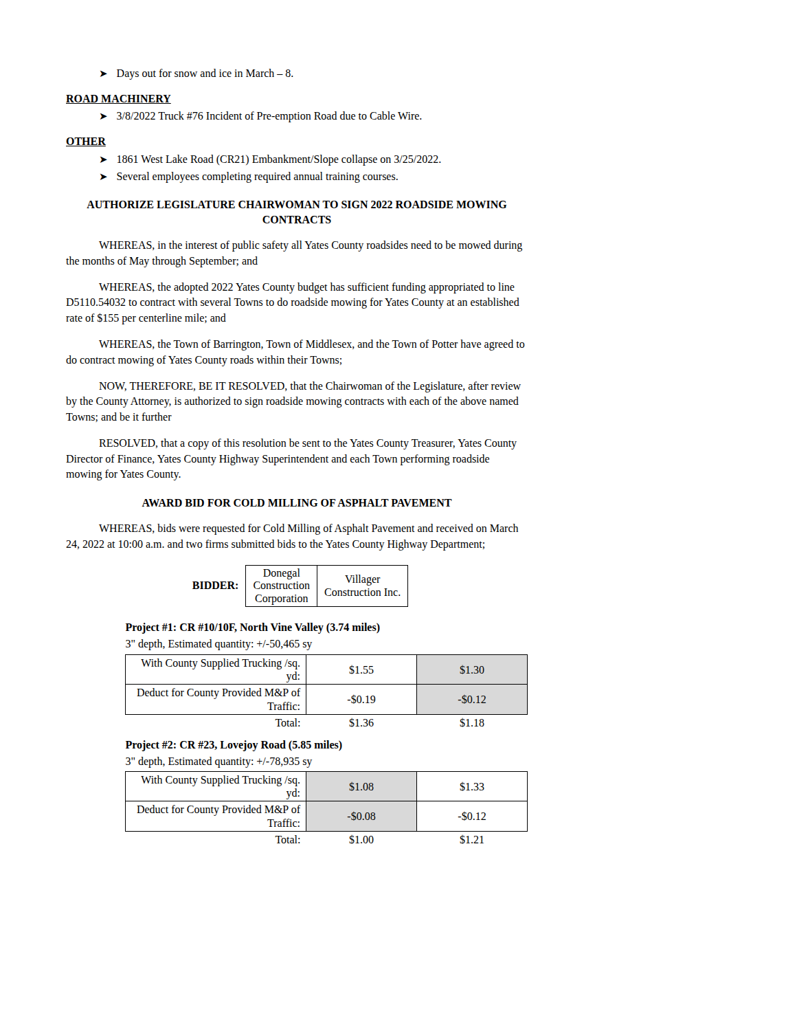Days out for snow and ice in March – 8.
ROAD MACHINERY
3/8/2022 Truck #76 Incident of Pre-emption Road due to Cable Wire.
OTHER
1861 West Lake Road (CR21) Embankment/Slope collapse on 3/25/2022.
Several employees completing required annual training courses.
AUTHORIZE LEGISLATURE CHAIRWOMAN TO SIGN 2022 ROADSIDE MOWING
CONTRACTS
WHEREAS, in the interest of public safety all Yates County roadsides need to be mowed during the months of May through September; and
WHEREAS, the adopted 2022 Yates County budget has sufficient funding appropriated to line D5110.54032 to contract with several Towns to do roadside mowing for Yates County at an established rate of $155 per centerline mile; and
WHEREAS, the Town of Barrington, Town of Middlesex, and the Town of Potter have agreed to do contract mowing of Yates County roads within their Towns;
NOW, THEREFORE, BE IT RESOLVED, that the Chairwoman of the Legislature, after review by the County Attorney, is authorized to sign roadside mowing contracts with each of the above named Towns; and be it further
RESOLVED, that a copy of this resolution be sent to the Yates County Treasurer, Yates County Director of Finance, Yates County Highway Superintendent and each Town performing roadside mowing for Yates County.
AWARD BID FOR COLD MILLING OF ASPHALT PAVEMENT
WHEREAS, bids were requested for Cold Milling of Asphalt Pavement and received on March 24, 2022 at 10:00 a.m. and two firms submitted bids to the Yates County Highway Department;
| BIDDER: | Donegal Construction Corporation | Villager Construction Inc. |
Project #1: CR #10/10F, North Vine Valley (3.74 miles)
3" depth, Estimated quantity: +/-50,465 sy
| With County Supplied Trucking /sq. yd: | $1.55 | $1.30 |
| Deduct for County Provided M&P of Traffic: | -$0.19 | -$0.12 |
| Total: | $1.36 | $1.18 |
Project #2: CR #23, Lovejoy Road (5.85 miles)
3" depth, Estimated quantity: +/-78,935 sy
| With County Supplied Trucking /sq. yd: | $1.08 | $1.33 |
| Deduct for County Provided M&P of Traffic: | -$0.08 | -$0.12 |
| Total: | $1.00 | $1.21 |